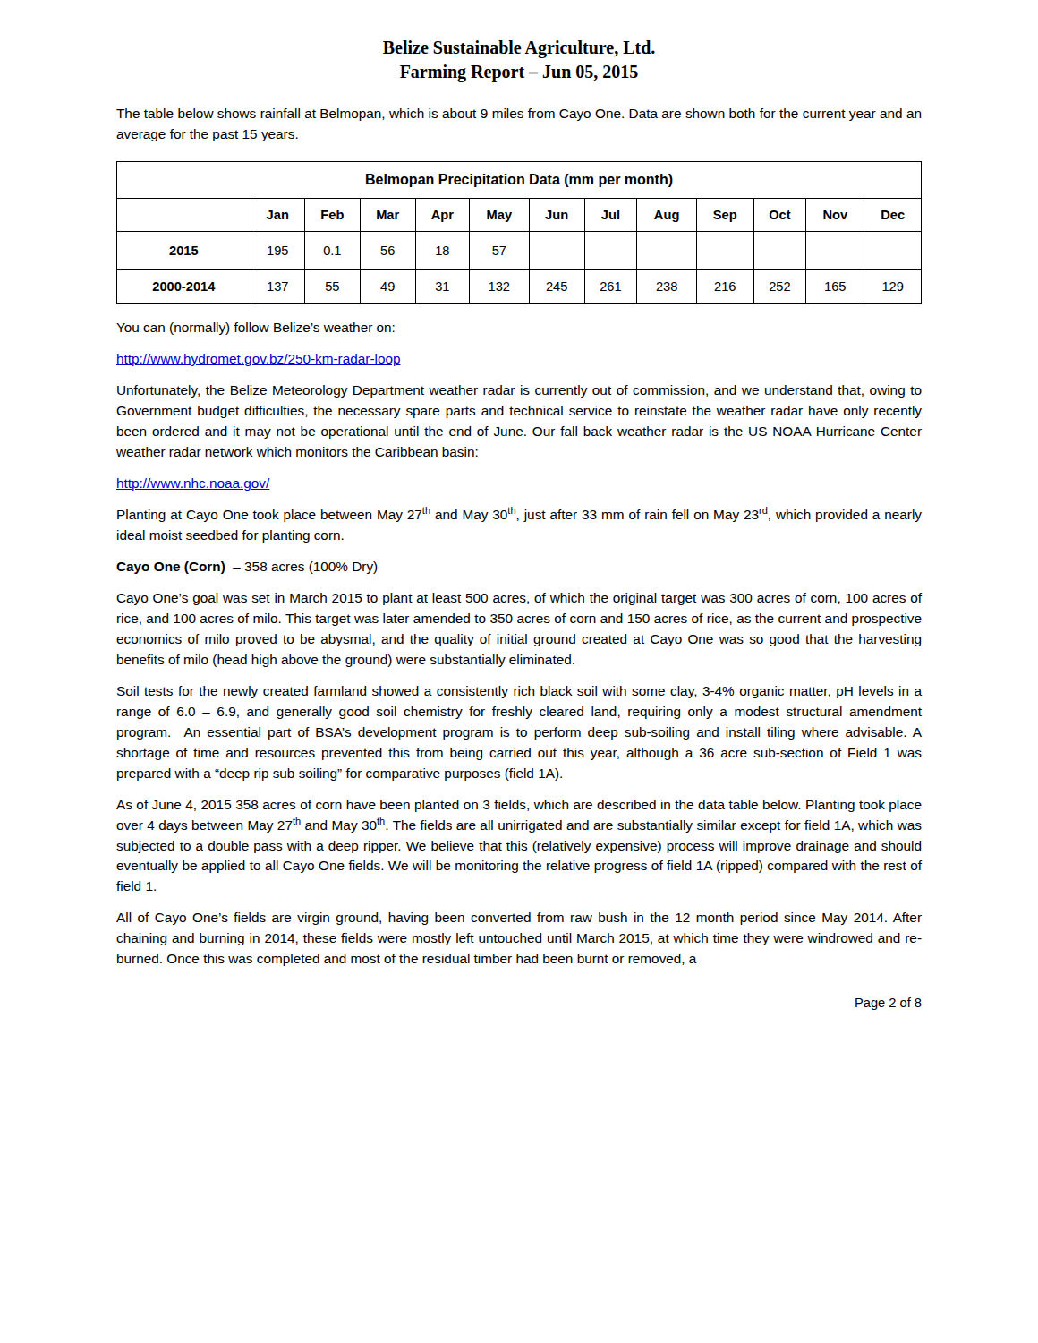Belize Sustainable Agriculture, Ltd. Farming Report – Jun 05, 2015
The table below shows rainfall at Belmopan, which is about 9 miles from Cayo One. Data are shown both for the current year and an average for the past 15 years.
Belmopan Precipitation Data (mm per month)
| | Jan | Feb | Mar | Apr | May | Jun | Jul | Aug | Sep | Oct | Nov | Dec |
| --- | --- | --- | --- | --- | --- | --- | --- | --- | --- | --- | --- | --- |
| 2015 | 195 | 0.1 | 56 | 18 | 57 | | | | | | | |
| 2000-2014 | 137 | 55 | 49 | 31 | 132 | 245 | 261 | 238 | 216 | 252 | 165 | 129 |
You can (normally) follow Belize’s weather on:
http://www.hydromet.gov.bz/250-km-radar-loop
Unfortunately, the Belize Meteorology Department weather radar is currently out of commission, and we understand that, owing to Government budget difficulties, the necessary spare parts and technical service to reinstate the weather radar have only recently been ordered and it may not be operational until the end of June. Our fall back weather radar is the US NOAA Hurricane Center weather radar network which monitors the Caribbean basin:
http://www.nhc.noaa.gov/
Planting at Cayo One took place between May 27th and May 30th, just after 33 mm of rain fell on May 23rd, which provided a nearly ideal moist seedbed for planting corn.
Cayo One (Corn) – 358 acres (100% Dry)
Cayo One’s goal was set in March 2015 to plant at least 500 acres, of which the original target was 300 acres of corn, 100 acres of rice, and 100 acres of milo. This target was later amended to 350 acres of corn and 150 acres of rice, as the current and prospective economics of milo proved to be abysmal, and the quality of initial ground created at Cayo One was so good that the harvesting benefits of milo (head high above the ground) were substantially eliminated.
Soil tests for the newly created farmland showed a consistently rich black soil with some clay, 3-4% organic matter, pH levels in a range of 6.0 – 6.9, and generally good soil chemistry for freshly cleared land, requiring only a modest structural amendment program. An essential part of BSA’s development program is to perform deep sub-soiling and install tiling where advisable. A shortage of time and resources prevented this from being carried out this year, although a 36 acre sub-section of Field 1 was prepared with a “deep rip sub soiling” for comparative purposes (field 1A).
As of June 4, 2015 358 acres of corn have been planted on 3 fields, which are described in the data table below. Planting took place over 4 days between May 27th and May 30th. The fields are all unirrigated and are substantially similar except for field 1A, which was subjected to a double pass with a deep ripper. We believe that this (relatively expensive) process will improve drainage and should eventually be applied to all Cayo One fields. We will be monitoring the relative progress of field 1A (ripped) compared with the rest of field 1.
All of Cayo One’s fields are virgin ground, having been converted from raw bush in the 12 month period since May 2014. After chaining and burning in 2014, these fields were mostly left untouched until March 2015, at which time they were windrowed and re-burned. Once this was completed and most of the residual timber had been burnt or removed, a
Page 2 of 8